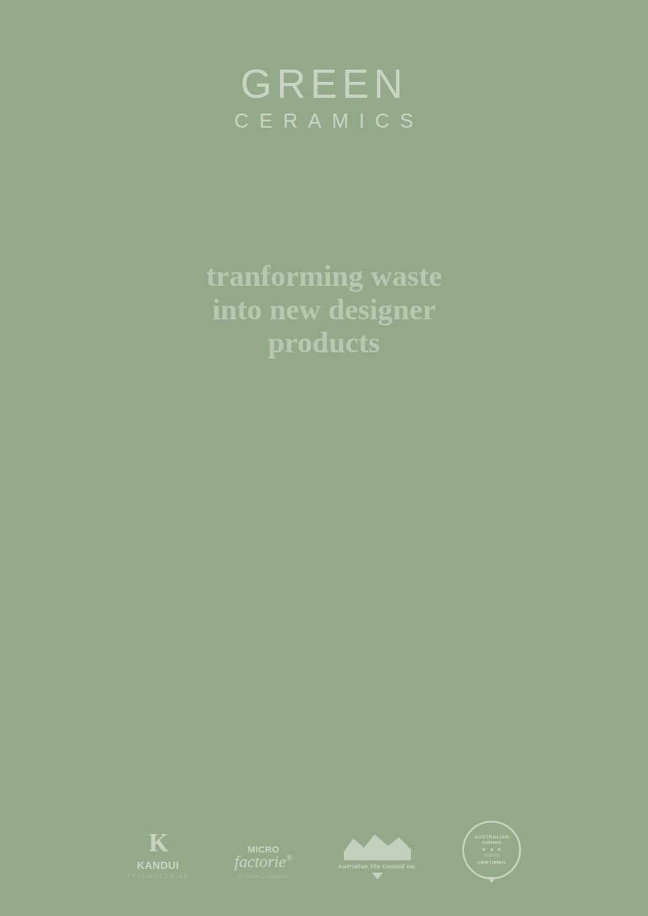GREENCERAMICS
tranforming waste
into new designer
products
K KANDUI TECHNOLOGIES
MICRO factorie® Official Licensee
Australian Tile Council Inc.
AUSTRALIAN OWNED ★ ★ ★ #88005 CERTIFIED